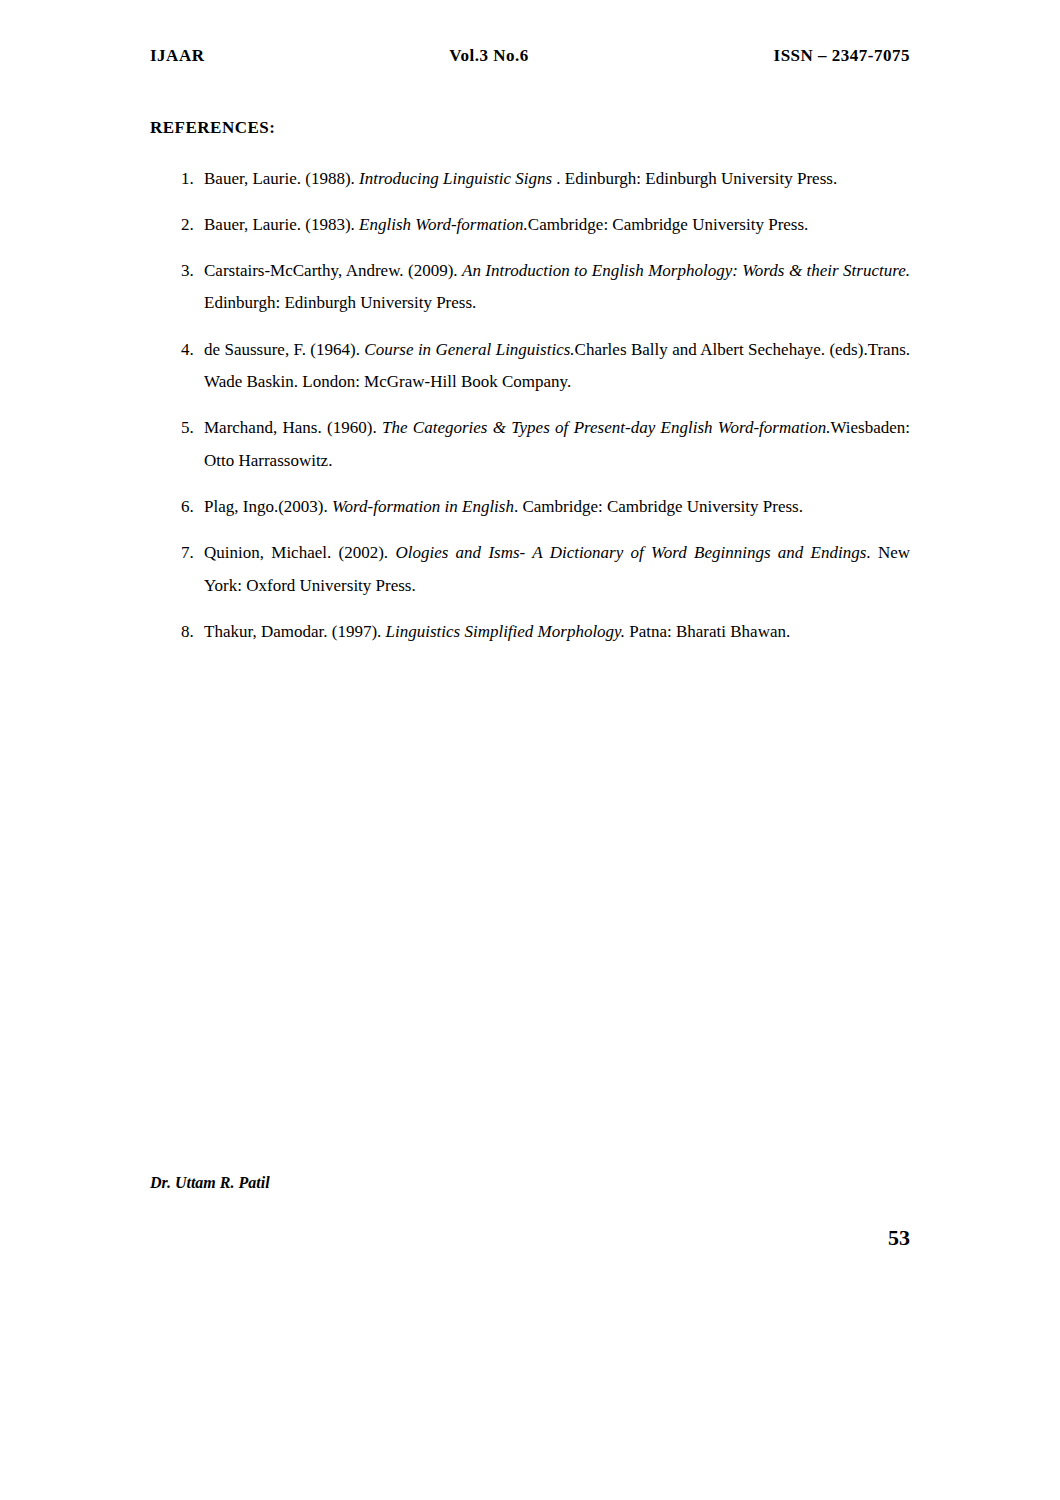IJAAR Vol.3 No.6 ISSN – 2347-7075
REFERENCES:
Bauer, Laurie. (1988). Introducing Linguistic Signs . Edinburgh: Edinburgh University Press.
Bauer, Laurie. (1983). English Word-formation.Cambridge: Cambridge University Press.
Carstairs-McCarthy, Andrew. (2009). An Introduction to English Morphology: Words & their Structure. Edinburgh: Edinburgh University Press.
de Saussure, F. (1964). Course in General Linguistics.Charles Bally and Albert Sechehaye. (eds).Trans. Wade Baskin. London: McGraw-Hill Book Company.
Marchand, Hans. (1960). The Categories & Types of Present-day English Word-formation.Wiesbaden: Otto Harrassowitz.
Plag, Ingo.(2003). Word-formation in English. Cambridge: Cambridge University Press.
Quinion, Michael. (2002). Ologies and Isms- A Dictionary of Word Beginnings and Endings. New York: Oxford University Press.
Thakur, Damodar. (1997). Linguistics Simplified Morphology. Patna: Bharati Bhawan.
Dr. Uttam R. Patil
53